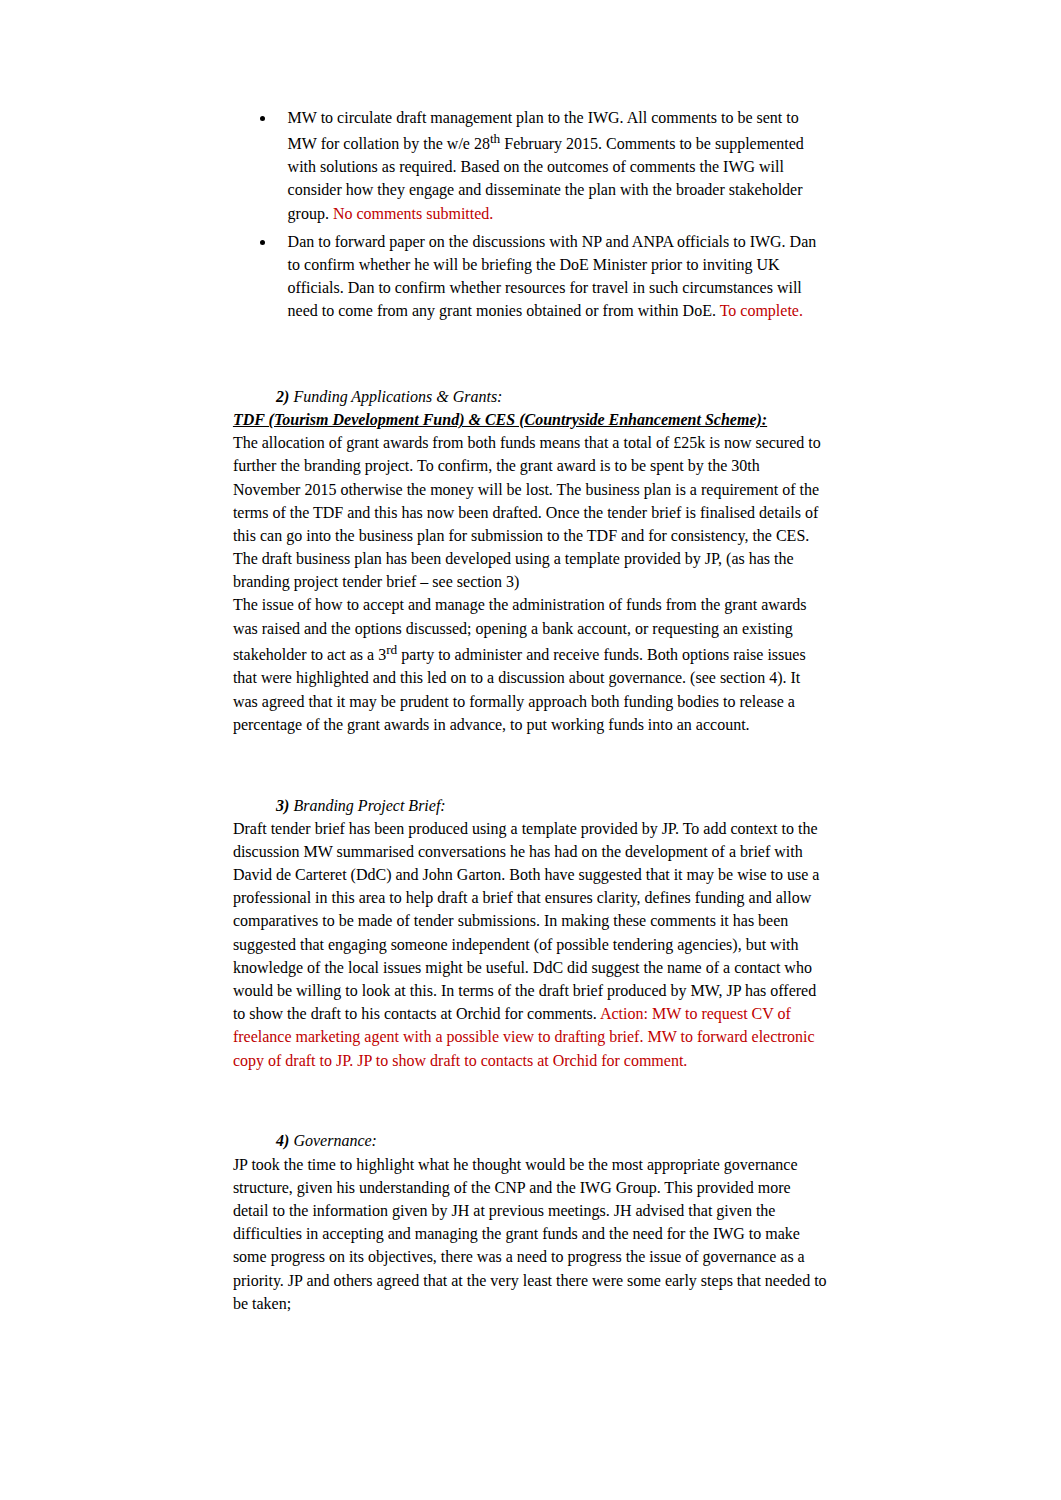MW to circulate draft management plan to the IWG. All comments to be sent to MW for collation by the w/e 28th February 2015. Comments to be supplemented with solutions as required. Based on the outcomes of comments the IWG will consider how they engage and disseminate the plan with the broader stakeholder group. No comments submitted.
Dan to forward paper on the discussions with NP and ANPA officials to IWG. Dan to confirm whether he will be briefing the DoE Minister prior to inviting UK officials. Dan to confirm whether resources for travel in such circumstances will need to come from any grant monies obtained or from within DoE. To complete.
2) Funding Applications & Grants:
TDF (Tourism Development Fund) & CES (Countryside Enhancement Scheme):
The allocation of grant awards from both funds means that a total of £25k is now secured to further the branding project. To confirm, the grant award is to be spent by the 30th November 2015 otherwise the money will be lost. The business plan is a requirement of the terms of the TDF and this has now been drafted. Once the tender brief is finalised details of this can go into the business plan for submission to the TDF and for consistency, the CES.
The draft business plan has been developed using a template provided by JP, (as has the branding project tender brief – see section 3)
The issue of how to accept and manage the administration of funds from the grant awards was raised and the options discussed; opening a bank account, or requesting an existing stakeholder to act as a 3rd party to administer and receive funds. Both options raise issues that were highlighted and this led on to a discussion about governance. (see section 4). It was agreed that it may be prudent to formally approach both funding bodies to release a percentage of the grant awards in advance, to put working funds into an account.
3) Branding Project Brief:
Draft tender brief has been produced using a template provided by JP. To add context to the discussion MW summarised conversations he has had on the development of a brief with David de Carteret (DdC) and John Garton. Both have suggested that it may be wise to use a professional in this area to help draft a brief that ensures clarity, defines funding and allow comparatives to be made of tender submissions. In making these comments it has been suggested that engaging someone independent (of possible tendering agencies), but with knowledge of the local issues might be useful. DdC did suggest the name of a contact who would be willing to look at this. In terms of the draft brief produced by MW, JP has offered to show the draft to his contacts at Orchid for comments. Action: MW to request CV of freelance marketing agent with a possible view to drafting brief. MW to forward electronic copy of draft to JP. JP to show draft to contacts at Orchid for comment.
4) Governance:
JP took the time to highlight what he thought would be the most appropriate governance structure, given his understanding of the CNP and the IWG Group. This provided more detail to the information given by JH at previous meetings. JH advised that given the difficulties in accepting and managing the grant funds and the need for the IWG to make some progress on its objectives, there was a need to progress the issue of governance as a priority. JP and others agreed that at the very least there were some early steps that needed to be taken;